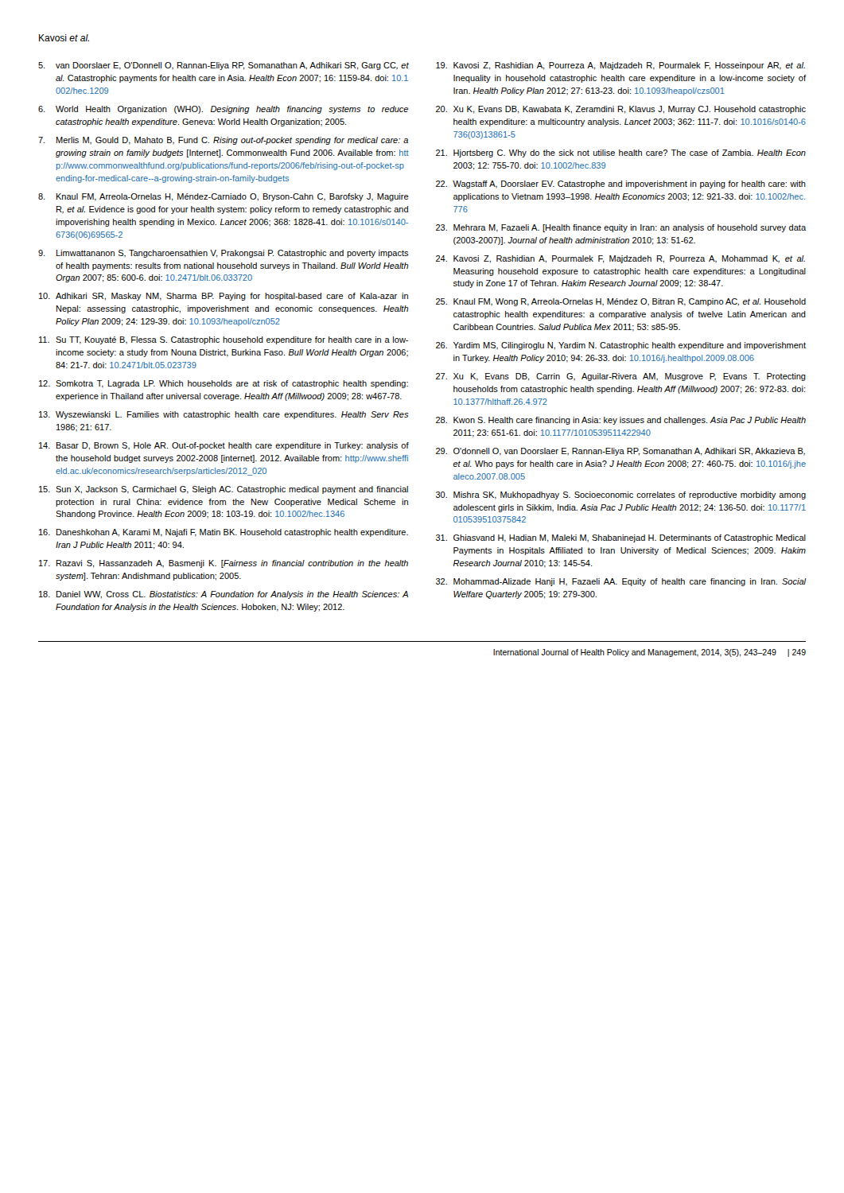Kavosi et al.
5. van Doorslaer E, O'Donnell O, Rannan-Eliya RP, Somanathan A, Adhikari SR, Garg CC, et al. Catastrophic payments for health care in Asia. Health Econ 2007; 16: 1159-84. doi: 10.1002/hec.1209
6. World Health Organization (WHO). Designing health financing systems to reduce catastrophic health expenditure. Geneva: World Health Organization; 2005.
7. Merlis M, Gould D, Mahato B, Fund C. Rising out-of-pocket spending for medical care: a growing strain on family budgets [Internet]. Commonwealth Fund 2006. Available from: http://www.commonwealthfund.org/publications/fund-reports/2006/feb/rising-out-of-pocket-spending-for-medical-care--a-growing-strain-on-family-budgets
8. Knaul FM, Arreola-Ornelas H, Méndez-Carniado O, Bryson-Cahn C, Barofsky J, Maguire R, et al. Evidence is good for your health system: policy reform to remedy catastrophic and impoverishing health spending in Mexico. Lancet 2006; 368: 1828-41. doi: 10.1016/s0140-6736(06)69565-2
9. Limwattananon S, Tangcharoensathien V, Prakongsai P. Catastrophic and poverty impacts of health payments: results from national household surveys in Thailand. Bull World Health Organ 2007; 85: 600-6. doi: 10.2471/blt.06.033720
10. Adhikari SR, Maskay NM, Sharma BP. Paying for hospital-based care of Kala-azar in Nepal: assessing catastrophic, impoverishment and economic consequences. Health Policy Plan 2009; 24: 129-39. doi: 10.1093/heapol/czn052
11. Su TT, Kouyaté B, Flessa S. Catastrophic household expenditure for health care in a low-income society: a study from Nouna District, Burkina Faso. Bull World Health Organ 2006; 84: 21-7. doi: 10.2471/blt.05.023739
12. Somkotra T, Lagrada LP. Which households are at risk of catastrophic health spending: experience in Thailand after universal coverage. Health Aff (Millwood) 2009; 28: w467-78.
13. Wyszewianski L. Families with catastrophic health care expenditures. Health Serv Res 1986; 21: 617.
14. Basar D, Brown S, Hole AR. Out-of-pocket health care expenditure in Turkey: analysis of the household budget surveys 2002-2008 [internet]. 2012. Available from: http://www.sheffield.ac.uk/economics/research/serps/articles/2012_020
15. Sun X, Jackson S, Carmichael G, Sleigh AC. Catastrophic medical payment and financial protection in rural China: evidence from the New Cooperative Medical Scheme in Shandong Province. Health Econ 2009; 18: 103-19. doi: 10.1002/hec.1346
16. Daneshkohan A, Karami M, Najafi F, Matin BK. Household catastrophic health expenditure. Iran J Public Health 2011; 40: 94.
17. Razavi S, Hassanzadeh A, Basmenji K. [Fairness in financial contribution in the health system]. Tehran: Andishmand publication; 2005.
18. Daniel WW, Cross CL. Biostatistics: A Foundation for Analysis in the Health Sciences: A Foundation for Analysis in the Health Sciences. Hoboken, NJ: Wiley; 2012.
19. Kavosi Z, Rashidian A, Pourreza A, Majdzadeh R, Pourmalek F, Hosseinpour AR, et al. Inequality in household catastrophic health care expenditure in a low-income society of Iran. Health Policy Plan 2012; 27: 613-23. doi: 10.1093/heapol/czs001
20. Xu K, Evans DB, Kawabata K, Zeramdini R, Klavus J, Murray CJ. Household catastrophic health expenditure: a multicountry analysis. Lancet 2003; 362: 111-7. doi: 10.1016/s0140-6736(03)13861-5
21. Hjortsberg C. Why do the sick not utilise health care? The case of Zambia. Health Econ 2003; 12: 755-70. doi: 10.1002/hec.839
22. Wagstaff A, Doorslaer EV. Catastrophe and impoverishment in paying for health care: with applications to Vietnam 1993–1998. Health Economics 2003; 12: 921-33. doi: 10.1002/hec.776
23. Mehrara M, Fazaeli A. [Health finance equity in Iran: an analysis of household survey data (2003-2007)]. Journal of health administration 2010; 13: 51-62.
24. Kavosi Z, Rashidian A, Pourmalek F, Majdzadeh R, Pourreza A, Mohammad K, et al. Measuring household exposure to catastrophic health care expenditures: a Longitudinal study in Zone 17 of Tehran. Hakim Research Journal 2009; 12: 38-47.
25. Knaul FM, Wong R, Arreola-Ornelas H, Méndez O, Bitran R, Campino AC, et al. Household catastrophic health expenditures: a comparative analysis of twelve Latin American and Caribbean Countries. Salud Publica Mex 2011; 53: s85-95.
26. Yardim MS, Cilingiroglu N, Yardim N. Catastrophic health expenditure and impoverishment in Turkey. Health Policy 2010; 94: 26-33. doi: 10.1016/j.healthpol.2009.08.006
27. Xu K, Evans DB, Carrin G, Aguilar-Rivera AM, Musgrove P, Evans T. Protecting households from catastrophic health spending. Health Aff (Millwood) 2007; 26: 972-83. doi: 10.1377/hlthaff.26.4.972
28. Kwon S. Health care financing in Asia: key issues and challenges. Asia Pac J Public Health 2011; 23: 651-61. doi: 10.1177/1010539511422940
29. O'donnell O, van Doorslaer E, Rannan-Eliya RP, Somanathan A, Adhikari SR, Akkazieva B, et al. Who pays for health care in Asia? J Health Econ 2008; 27: 460-75. doi: 10.1016/j.jhealeco.2007.08.005
30. Mishra SK, Mukhopadhyay S. Socioeconomic correlates of reproductive morbidity among adolescent girls in Sikkim, India. Asia Pac J Public Health 2012; 24: 136-50. doi: 10.1177/1010539510375842
31. Ghiasvand H, Hadian M, Maleki M, Shabaninejad H. Determinants of Catastrophic Medical Payments in Hospitals Affiliated to Iran University of Medical Sciences; 2009. Hakim Research Journal 2010; 13: 145-54.
32. Mohammad-Alizade Hanji H, Fazaeli AA. Equity of health care financing in Iran. Social Welfare Quarterly 2005; 19: 279-300.
International Journal of Health Policy and Management, 2014, 3(5), 243–249| 249